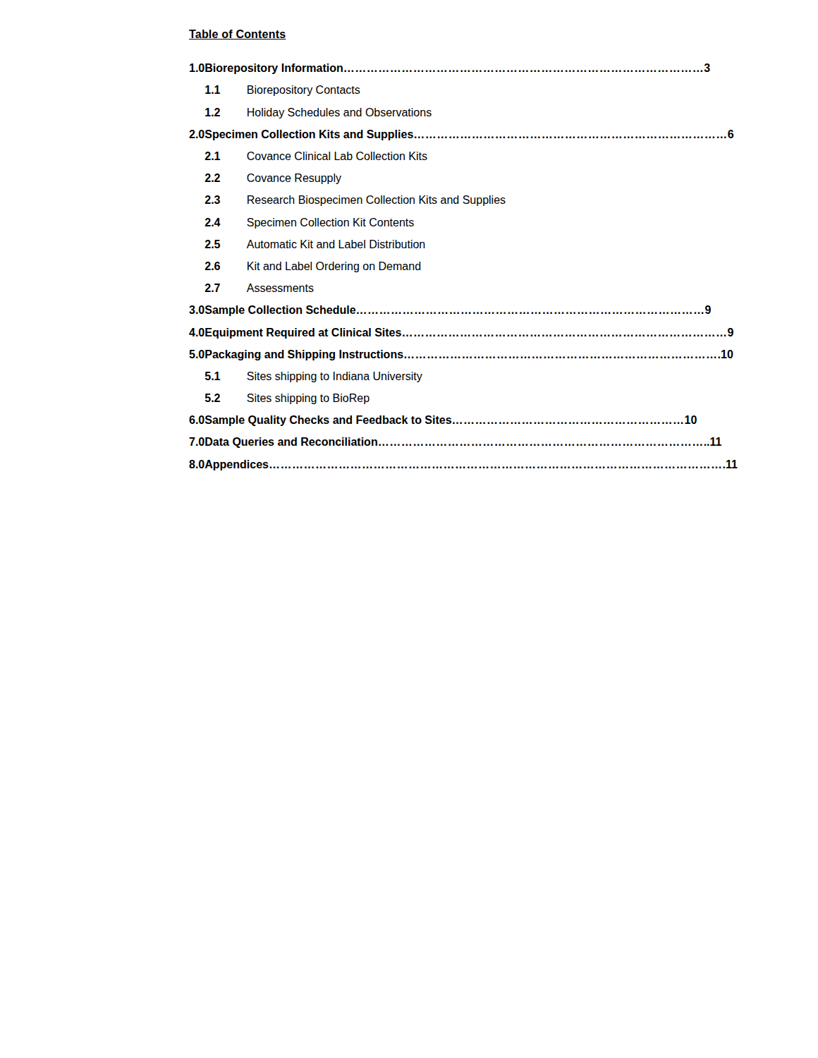Table of Contents
| 1.0 | Biorepository Information ………………………………………………………………………………… 3 |
| | 1.1 | Biorepository Contacts |
| | 1.2 | Holiday Schedules and Observations |
| 2.0 | Specimen Collection Kits and Supplies ……………………………………………………………………… 6 |
| | 2.1 | Covance Clinical Lab Collection Kits |
| | 2.2 | Covance Resupply |
| | 2.3 | Research Biospecimen Collection Kits and Supplies |
| | 2.4 | Specimen Collection Kit Contents |
| | 2.5 | Automatic Kit and Label Distribution |
| | 2.6 | Kit and Label Ordering on Demand |
| | 2.7 | Assessments |
| 3.0 | Sample Collection Schedule ……………………………………………………………………………… 9 |
| 4.0 | Equipment Required at Clinical Sites ………………………………………………………………………… 9 |
| 5.0 | Packaging and Shipping Instructions ……………………………………………………………………… .10 |
| | 5.1 | Sites shipping to Indiana University |
| | 5.2 | Sites shipping to BioRep |
| 6.0 | Sample Quality Checks and Feedback to Sites …………………………………………………… 10 |
| 7.0 | Data Queries and Reconciliation ………………………………………………………………………… ..11 |
| 8.0 | Appendices ……………………………………………………………………………………………………… .11 |